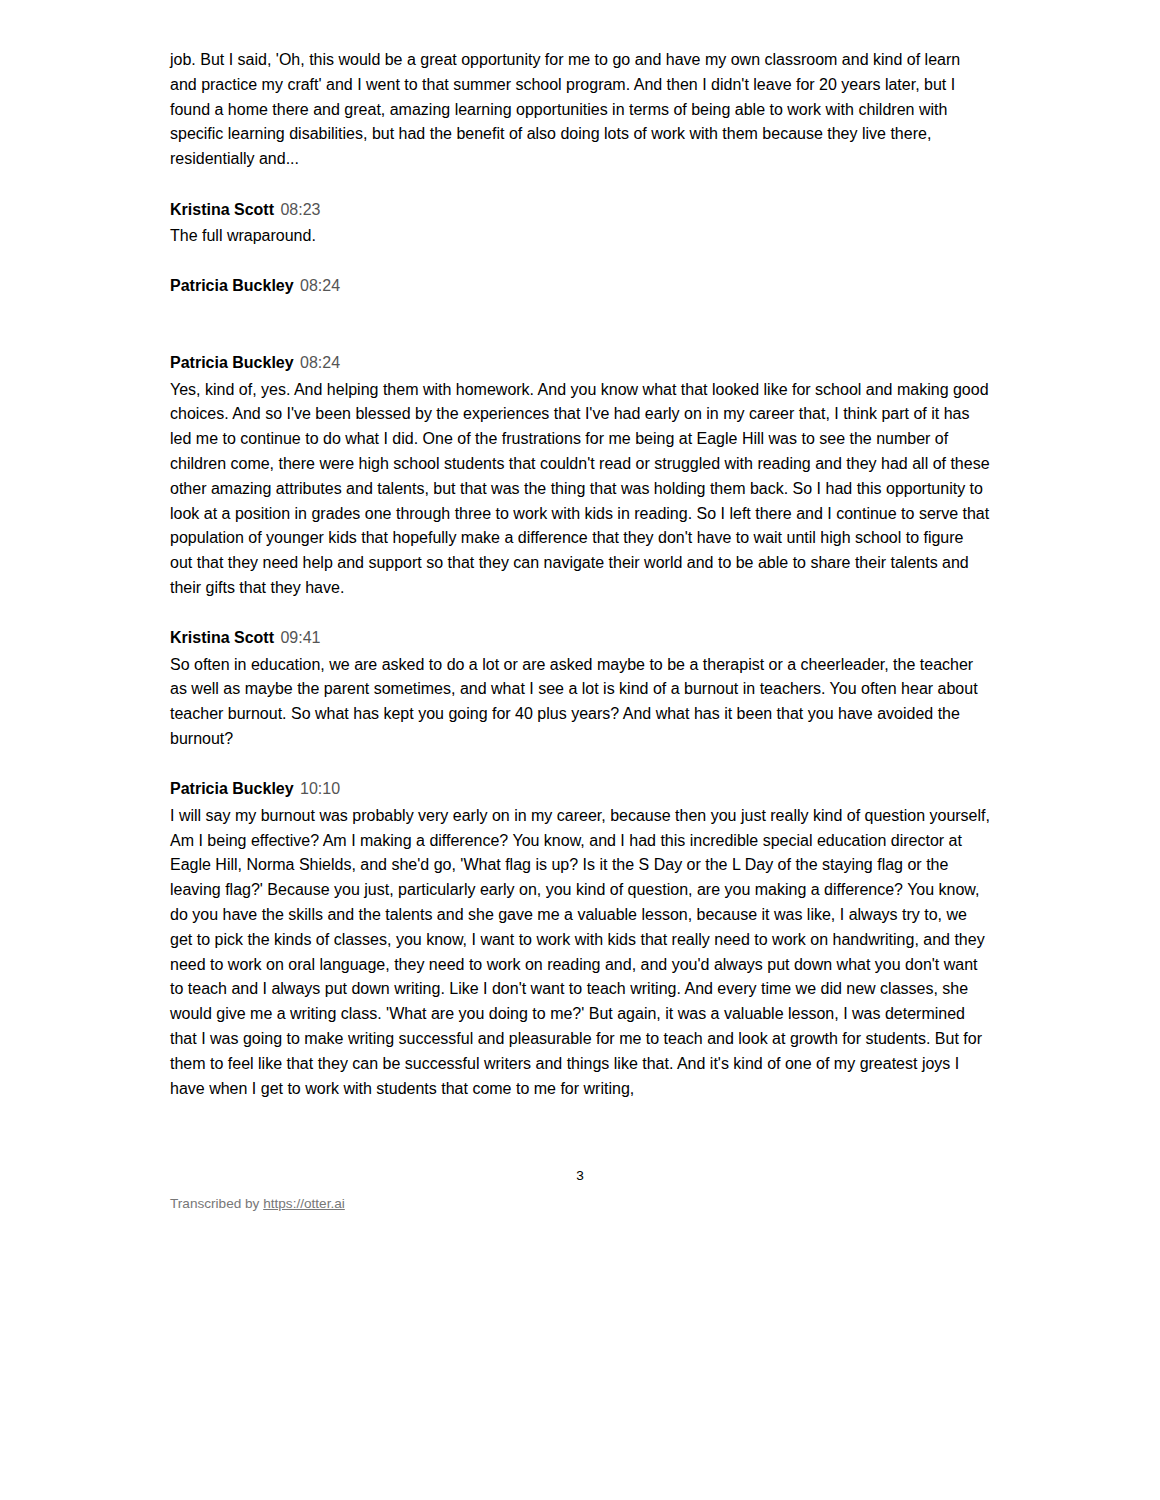job. But I said, 'Oh, this would be a great opportunity for me to go and have my own classroom and kind of learn and practice my craft' and I went to that summer school program. And then I didn't leave for 20 years later, but I found a home there and great, amazing learning opportunities in terms of being able to work with children with specific learning disabilities, but had the benefit of also doing lots of work with them because they live there, residentially and...
Kristina Scott 08:23
The full wraparound.
Patricia Buckley 08:24
Patricia Buckley 08:24
Yes, kind of, yes. And helping them with homework. And you know what that looked like for school and making good choices. And so I've been blessed by the experiences that I've had early on in my career that, I think part of it has led me to continue to do what I did. One of the frustrations for me being at Eagle Hill was to see the number of children come, there were high school students that couldn't read or struggled with reading and they had all of these other amazing attributes and talents, but that was the thing that was holding them back. So I had this opportunity to look at a position in grades one through three to work with kids in reading. So I left there and I continue to serve that population of younger kids that hopefully make a difference that they don't have to wait until high school to figure out that they need help and support so that they can navigate their world and to be able to share their talents and their gifts that they have.
Kristina Scott 09:41
So often in education, we are asked to do a lot or are asked maybe to be a therapist or a cheerleader, the teacher as well as maybe the parent sometimes, and what I see a lot is kind of a burnout in teachers. You often hear about teacher burnout. So what has kept you going for 40 plus years? And what has it been that you have avoided the burnout?
Patricia Buckley 10:10
I will say my burnout was probably very early on in my career, because then you just really kind of question yourself, Am I being effective? Am I making a difference? You know, and I had this incredible special education director at Eagle Hill, Norma Shields, and she'd go, 'What flag is up? Is it the S Day or the L Day of the staying flag or the leaving flag?' Because you just, particularly early on, you kind of question, are you making a difference? You know, do you have the skills and the talents and she gave me a valuable lesson, because it was like, I always try to, we get to pick the kinds of classes, you know, I want to work with kids that really need to work on handwriting, and they need to work on oral language, they need to work on reading and, and you'd always put down what you don't want to teach and I always put down writing. Like I don't want to teach writing. And every time we did new classes, she would give me a writing class. 'What are you doing to me?' But again, it was a valuable lesson, I was determined that I was going to make writing successful and pleasurable for me to teach and look at growth for students. But for them to feel like that they can be successful writers and things like that. And it's kind of one of my greatest joys I have when I get to work with students that come to me for writing,
3
Transcribed by https://otter.ai